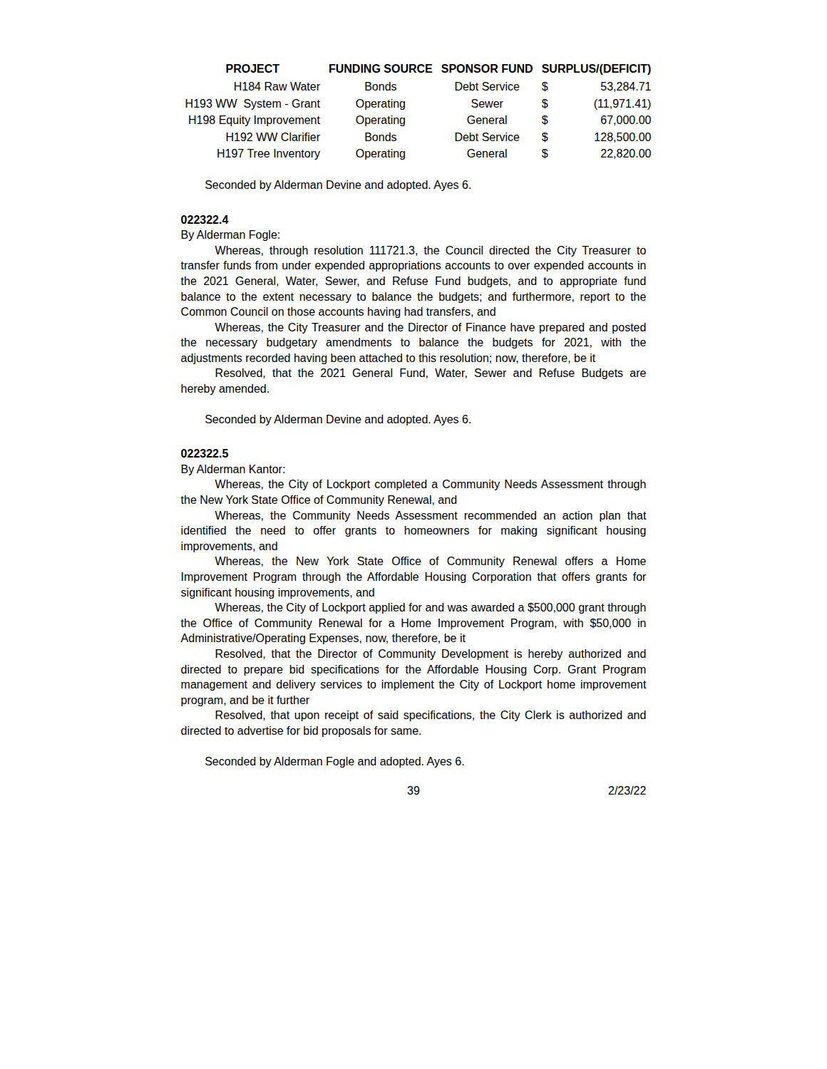| PROJECT | FUNDING SOURCE | SPONSOR FUND | SURPLUS/(DEFICIT) |
| --- | --- | --- | --- |
| H184 Raw Water | Bonds | Debt Service | $ | 53,284.71 |
| H193 WW System - Grant | Operating | Sewer | $ | (11,971.41) |
| H198 Equity Improvement | Operating | General | $ | 67,000.00 |
| H192 WW Clarifier | Bonds | Debt Service | $ | 128,500.00 |
| H197 Tree Inventory | Operating | General | $ | 22,820.00 |
Seconded by Alderman Devine and adopted. Ayes 6.
022322.4
By Alderman Fogle:
Whereas, through resolution 111721.3, the Council directed the City Treasurer to transfer funds from under expended appropriations accounts to over expended accounts in the 2021 General, Water, Sewer, and Refuse Fund budgets, and to appropriate fund balance to the extent necessary to balance the budgets; and furthermore, report to the Common Council on those accounts having had transfers, and
Whereas, the City Treasurer and the Director of Finance have prepared and posted the necessary budgetary amendments to balance the budgets for 2021, with the adjustments recorded having been attached to this resolution; now, therefore, be it
Resolved, that the 2021 General Fund, Water, Sewer and Refuse Budgets are hereby amended.
Seconded by Alderman Devine and adopted. Ayes 6.
022322.5
By Alderman Kantor:
Whereas, the City of Lockport completed a Community Needs Assessment through the New York State Office of Community Renewal, and
Whereas, the Community Needs Assessment recommended an action plan that identified the need to offer grants to homeowners for making significant housing improvements, and
Whereas, the New York State Office of Community Renewal offers a Home Improvement Program through the Affordable Housing Corporation that offers grants for significant housing improvements, and
Whereas, the City of Lockport applied for and was awarded a $500,000 grant through the Office of Community Renewal for a Home Improvement Program, with $50,000 in Administrative/Operating Expenses, now, therefore, be it
Resolved, that the Director of Community Development is hereby authorized and directed to prepare bid specifications for the Affordable Housing Corp. Grant Program management and delivery services to implement the City of Lockport home improvement program, and be it further
Resolved, that upon receipt of said specifications, the City Clerk is authorized and directed to advertise for bid proposals for same.
Seconded by Alderman Fogle and adopted. Ayes 6.
39
2/23/22